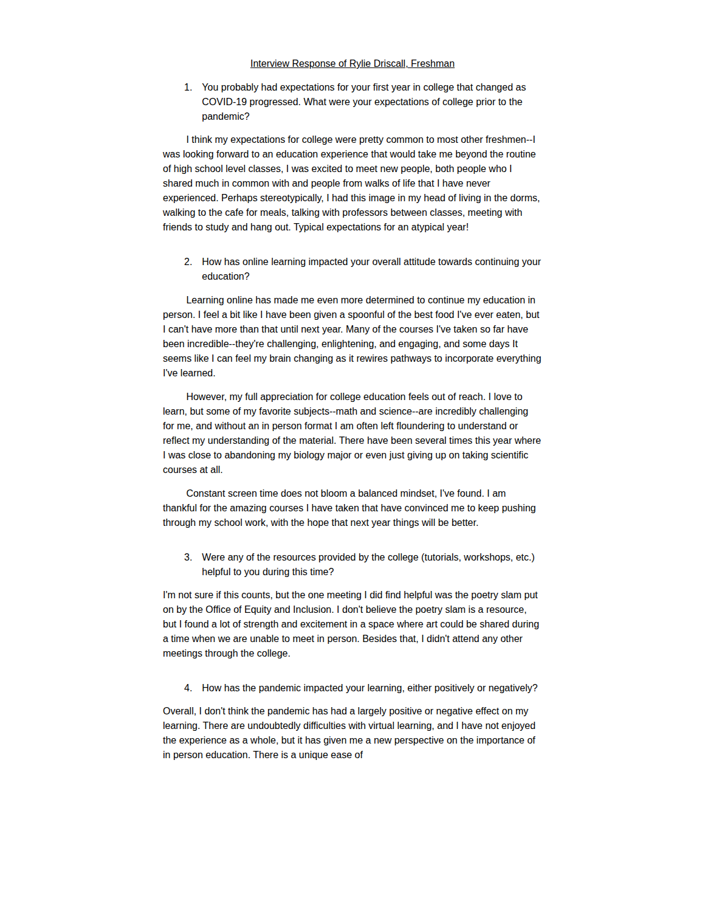Interview Response of Rylie Driscall, Freshman
You probably had expectations for your first year in college that changed as COVID-19 progressed. What were your expectations of college prior to the pandemic?
I think my expectations for college were pretty common to most other freshmen--I was looking forward to an education experience that would take me beyond the routine of high school level classes, I was excited to meet new people, both people who I shared much in common with and people from walks of life that I have never experienced. Perhaps stereotypically, I had this image in my head of living in the dorms, walking to the cafe for meals, talking with professors between classes, meeting with friends to study and hang out. Typical expectations for an atypical year!
How has online learning impacted your overall attitude towards continuing your education?
Learning online has made me even more determined to continue my education in person. I feel a bit like I have been given a spoonful of the best food I've ever eaten, but I can't have more than that until next year. Many of the courses I've taken so far have been incredible--they're challenging, enlightening, and engaging, and some days It seems like I can feel my brain changing as it rewires pathways to incorporate everything I've learned.
However, my full appreciation for college education feels out of reach. I love to learn, but some of my favorite subjects--math and science--are incredibly challenging for me, and without an in person format I am often left floundering to understand or reflect my understanding of the material. There have been several times this year where I was close to abandoning my biology major or even just giving up on taking scientific courses at all.
Constant screen time does not bloom a balanced mindset, I've found. I am thankful for the amazing courses I have taken that have convinced me to keep pushing through my school work, with the hope that next year things will be better.
Were any of the resources provided by the college (tutorials, workshops, etc.) helpful to you during this time?
I'm not sure if this counts, but the one meeting I did find helpful was the poetry slam put on by the Office of Equity and Inclusion. I don't believe the poetry slam is a resource, but I found a lot of strength and excitement in a space where art could be shared during a time when we are unable to meet in person. Besides that, I didn't attend any other meetings through the college.
How has the pandemic impacted your learning, either positively or negatively?
Overall, I don't think the pandemic has had a largely positive or negative effect on my learning. There are undoubtedly difficulties with virtual learning, and I have not enjoyed the experience as a whole, but it has given me a new perspective on the importance of in person education. There is a unique ease of